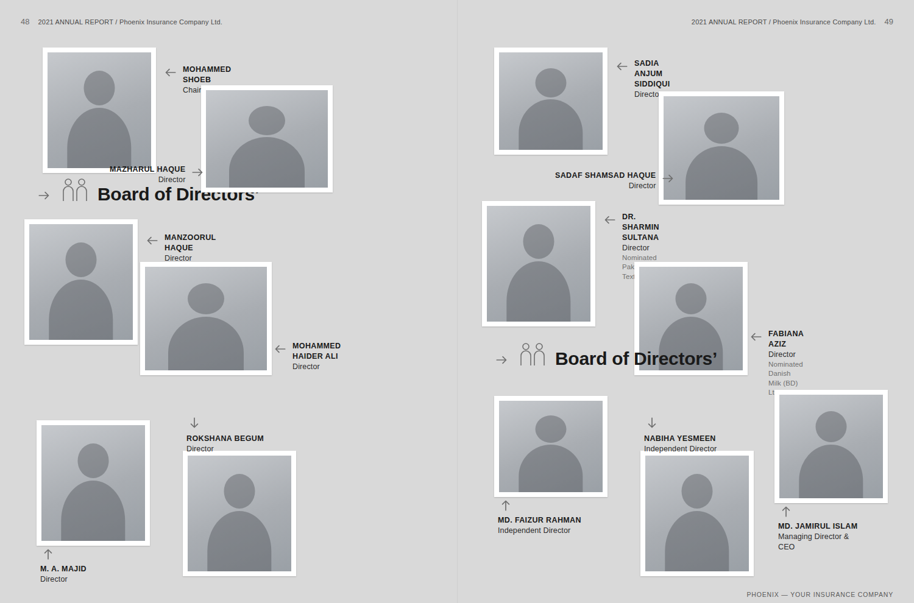48 2021 ANNUAL REPORT / Phoenix Insurance Company Ltd.
Mohammed Shoeb Chairman
Board of Directors’
Mazharul Haque Director
Manzoorul Haque Director
Mohammed Haider Ali Director
M. A. Majid Director
Rokshana Begum Director
2021 ANNUAL REPORT / Phoenix Insurance Company Ltd. 49
Sadia Anjum Siddiqui Director
Sadaf Shamsad Haque Director
Dr. Sharmin Sultana Director Nominated Pakiza Textile Ltd.
Fabiana Aziz Director Nominated Danish Milk (BD) Ltd.
Board of Directors’
Md. Faizur Rahman Independent Director
Nabiha Yesmeen Independent Director
Md. Jamirul Islam Managing Director & CEO
Phoenix — Your Insurance Company